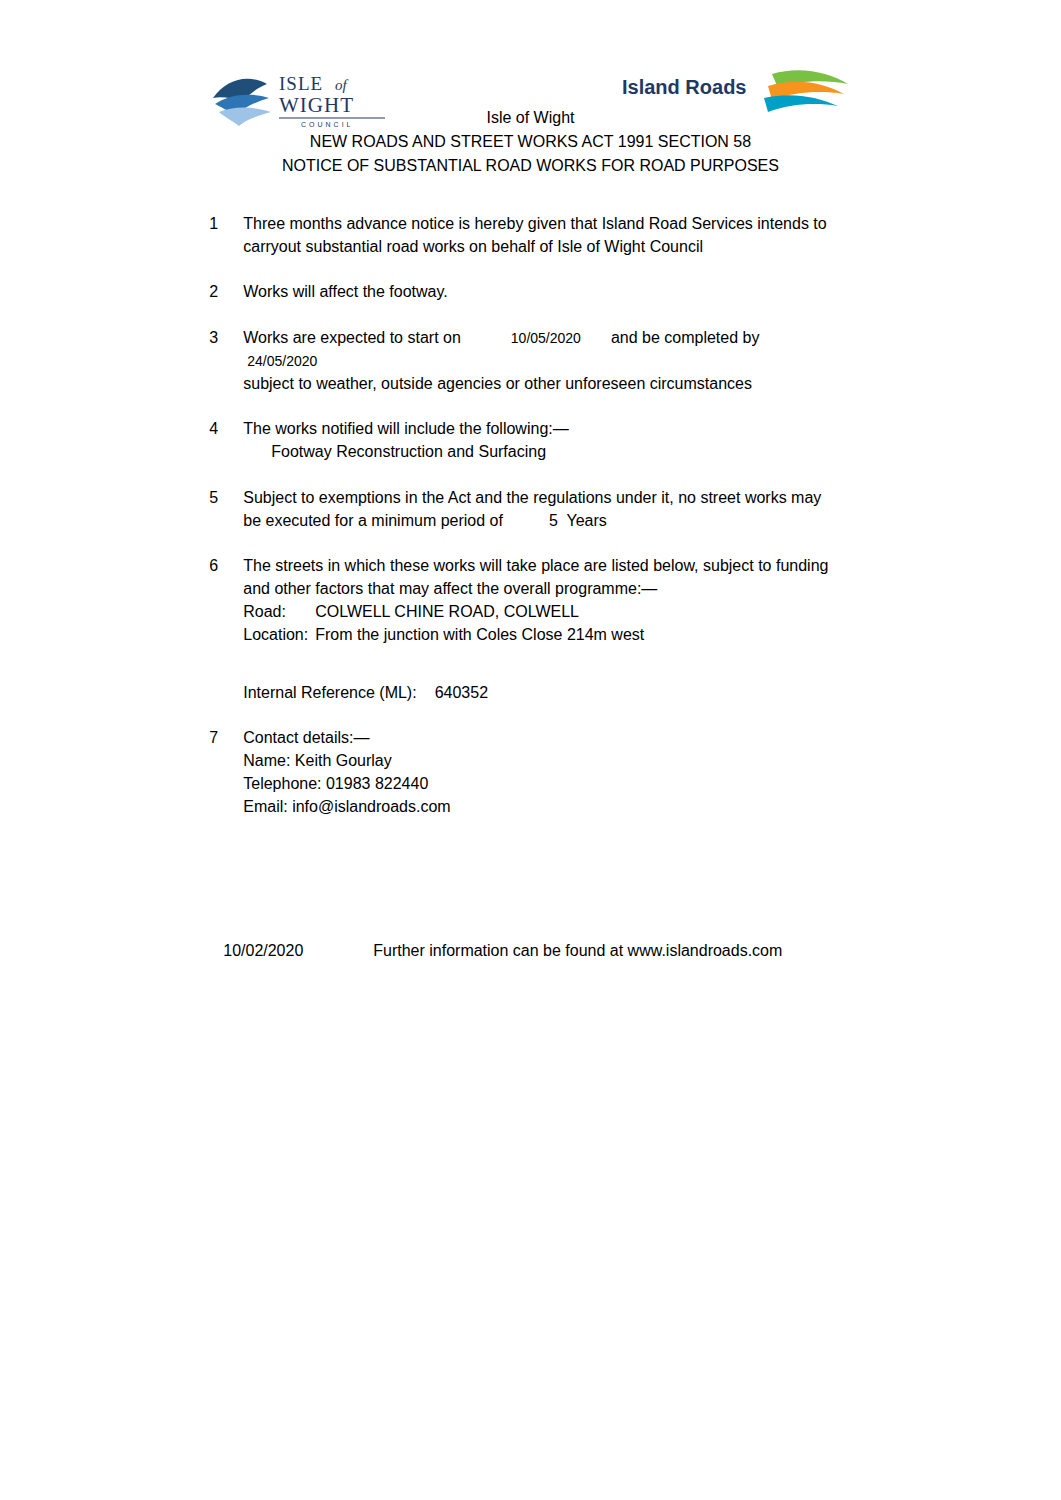ISLE of WIGHT COUNCIL
Island Roads
Isle of Wight
NEW ROADS AND STREET WORKS ACT 1991 SECTION 58
NOTICE OF SUBSTANTIAL ROAD WORKS FOR ROAD PURPOSES
1
Three months advance notice is hereby given that Island Road Services intends to carryout substantial road works on behalf of Isle of Wight Council
2
Works will affect the footway.
3
Works are expected to start on 10/05/2020 and be completed by 24/05/2020
subject to weather, outside agencies or other unforeseen circumstances
4
The works notified will include the following:—
Footway Reconstruction and Surfacing
5
Subject to exemptions in the Act and the regulations under it, no street works may
be executed for a minimum period of5 Years
6
The streets in which these works will take place are listed below, subject to funding and other factors that may affect the overall programme:—
Road:
COLWELL CHINE ROAD, COLWELL
Location:
From the junction with Coles Close 214m west
Internal Reference (ML):640352
7
Contact details:—
Name: Keith Gourlay
Telephone: 01983 822440
Email: info@islandroads.com
10/02/2020
Further information can be found at www.islandroads.com